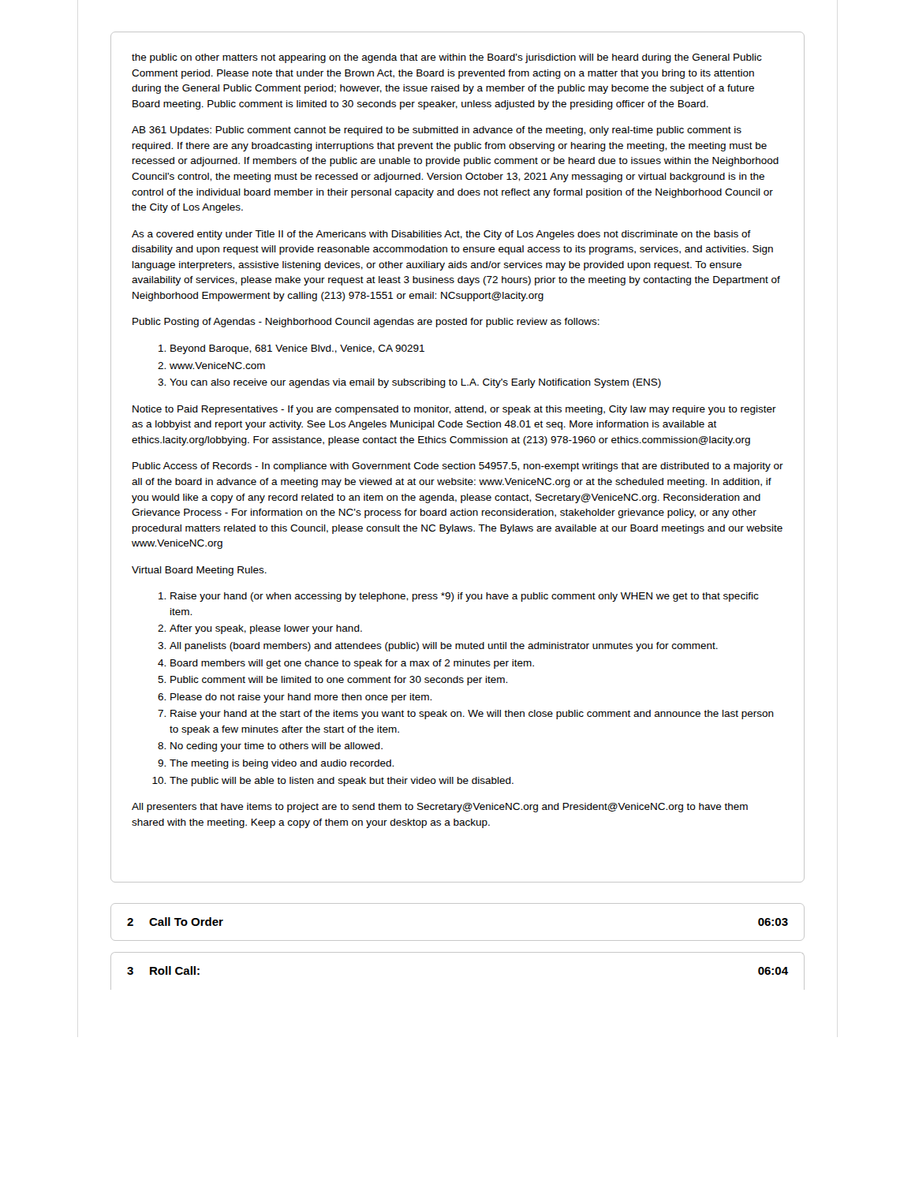the public on other matters not appearing on the agenda that are within the Board's jurisdiction will be heard during the General Public Comment period. Please note that under the Brown Act, the Board is prevented from acting on a matter that you bring to its attention during the General Public Comment period; however, the issue raised by a member of the public may become the subject of a future Board meeting. Public comment is limited to 30 seconds per speaker, unless adjusted by the presiding officer of the Board.
AB 361 Updates: Public comment cannot be required to be submitted in advance of the meeting, only real-time public comment is required. If there are any broadcasting interruptions that prevent the public from observing or hearing the meeting, the meeting must be recessed or adjourned. If members of the public are unable to provide public comment or be heard due to issues within the Neighborhood Council's control, the meeting must be recessed or adjourned. Version October 13, 2021 Any messaging or virtual background is in the control of the individual board member in their personal capacity and does not reflect any formal position of the Neighborhood Council or the City of Los Angeles.
As a covered entity under Title II of the Americans with Disabilities Act, the City of Los Angeles does not discriminate on the basis of disability and upon request will provide reasonable accommodation to ensure equal access to its programs, services, and activities. Sign language interpreters, assistive listening devices, or other auxiliary aids and/or services may be provided upon request. To ensure availability of services, please make your request at least 3 business days (72 hours) prior to the meeting by contacting the Department of Neighborhood Empowerment by calling (213) 978-1551 or email: NCsupport@lacity.org
Public Posting of Agendas - Neighborhood Council agendas are posted for public review as follows:
Beyond Baroque, 681 Venice Blvd., Venice, CA 90291
www.VeniceNC.com
You can also receive our agendas via email by subscribing to L.A. City's Early Notification System (ENS)
Notice to Paid Representatives - If you are compensated to monitor, attend, or speak at this meeting, City law may require you to register as a lobbyist and report your activity. See Los Angeles Municipal Code Section 48.01 et seq. More information is available at ethics.lacity.org/lobbying. For assistance, please contact the Ethics Commission at (213) 978-1960 or ethics.commission@lacity.org
Public Access of Records - In compliance with Government Code section 54957.5, non-exempt writings that are distributed to a majority or all of the board in advance of a meeting may be viewed at at our website: www.VeniceNC.org or at the scheduled meeting. In addition, if you would like a copy of any record related to an item on the agenda, please contact, Secretary@VeniceNC.org. Reconsideration and Grievance Process - For information on the NC's process for board action reconsideration, stakeholder grievance policy, or any other procedural matters related to this Council, please consult the NC Bylaws. The Bylaws are available at our Board meetings and our website www.VeniceNC.org
Virtual Board Meeting Rules.
Raise your hand (or when accessing by telephone, press *9) if you have a public comment only WHEN we get to that specific item.
After you speak, please lower your hand.
All panelists (board members) and attendees (public) will be muted until the administrator unmutes you for comment.
Board members will get one chance to speak for a max of 2 minutes per item.
Public comment will be limited to one comment for 30 seconds per item.
Please do not raise your hand more then once per item.
Raise your hand at the start of the items you want to speak on. We will then close public comment and announce the last person to speak a few minutes after the start of the item.
No ceding your time to others will be allowed.
The meeting is being video and audio recorded.
The public will be able to listen and speak but their video will be disabled.
All presenters that have items to project are to send them to Secretary@VeniceNC.org and President@VeniceNC.org to have them shared with the meeting. Keep a copy of them on your desktop as a backup.
2 Call To Order 06:03
3 Roll Call: 06:04